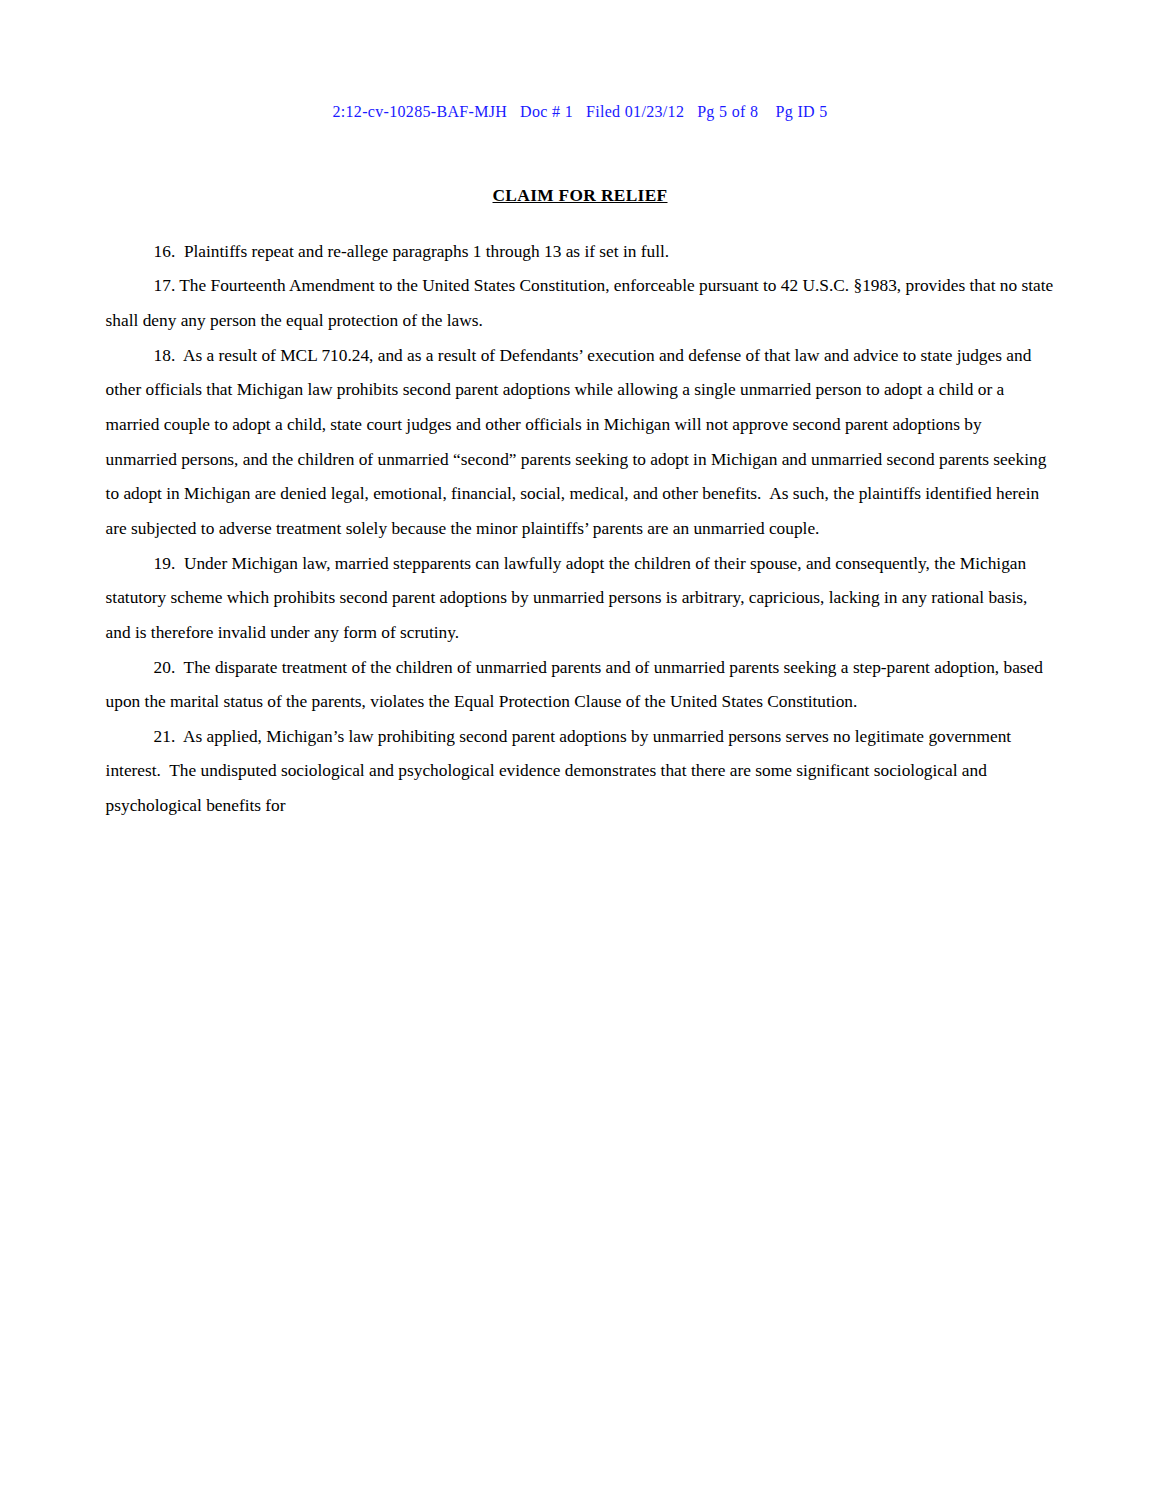2:12-cv-10285-BAF-MJH Doc # 1 Filed 01/23/12 Pg 5 of 8 Pg ID 5
CLAIM FOR RELIEF
16. Plaintiffs repeat and re-allege paragraphs 1 through 13 as if set in full.
17. The Fourteenth Amendment to the United States Constitution, enforceable pursuant to 42 U.S.C. §1983, provides that no state shall deny any person the equal protection of the laws.
18. As a result of MCL 710.24, and as a result of Defendants’ execution and defense of that law and advice to state judges and other officials that Michigan law prohibits second parent adoptions while allowing a single unmarried person to adopt a child or a married couple to adopt a child, state court judges and other officials in Michigan will not approve second parent adoptions by unmarried persons, and the children of unmarried “second” parents seeking to adopt in Michigan and unmarried second parents seeking to adopt in Michigan are denied legal, emotional, financial, social, medical, and other benefits. As such, the plaintiffs identified herein are subjected to adverse treatment solely because the minor plaintiffs’ parents are an unmarried couple.
19. Under Michigan law, married stepparents can lawfully adopt the children of their spouse, and consequently, the Michigan statutory scheme which prohibits second parent adoptions by unmarried persons is arbitrary, capricious, lacking in any rational basis, and is therefore invalid under any form of scrutiny.
20. The disparate treatment of the children of unmarried parents and of unmarried parents seeking a step-parent adoption, based upon the marital status of the parents, violates the Equal Protection Clause of the United States Constitution.
21. As applied, Michigan’s law prohibiting second parent adoptions by unmarried persons serves no legitimate government interest. The undisputed sociological and psychological evidence demonstrates that there are some significant sociological and psychological benefits for